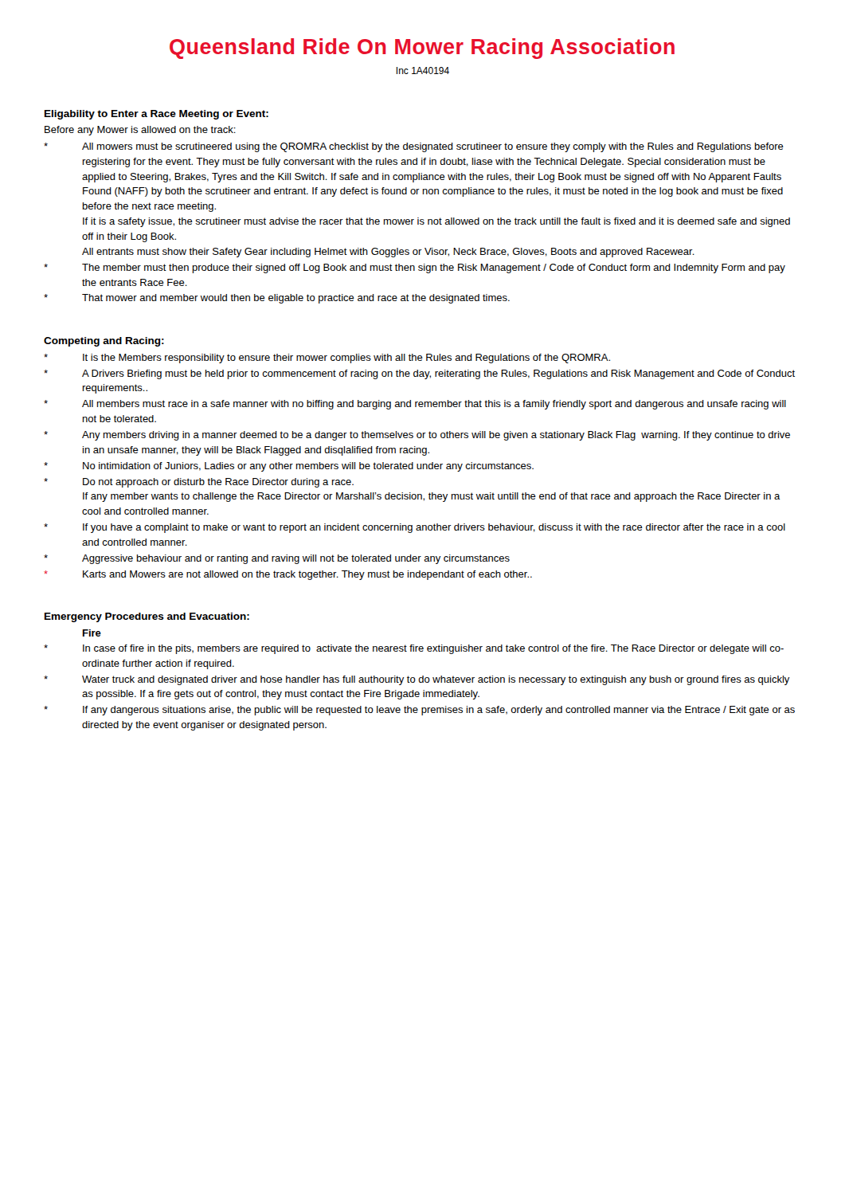Queensland Ride On Mower Racing Association
Inc 1A40194
Eligability to Enter a Race Meeting or Event:
Before any Mower is allowed on the track:
All mowers must be scrutineered using the QROMRA checklist by the designated scrutineer to ensure they comply with the Rules and Regulations before registering for the event. They must be fully conversant with the rules and if in doubt, liase with the Technical Delegate. Special consideration must be applied to Steering, Brakes, Tyres and the Kill Switch. If safe and in compliance with the rules, their Log Book must be signed off with No Apparent Faults Found (NAFF) by both the scrutineer and entrant. If any defect is found or non compliance to the rules, it must be noted in the log book and must be fixed before the next race meeting.
If it is a safety issue, the scrutineer must advise the racer that the mower is not allowed on the track untill the fault is fixed and it is deemed safe and signed off in their Log Book.
All entrants must show their Safety Gear including Helmet with Goggles or Visor, Neck Brace, Gloves, Boots and approved Racewear.
The member must then produce their signed off Log Book and must then sign the Risk Management / Code of Conduct form and Indemnity Form and pay the entrants Race Fee.
That mower and member would then be eligable to practice and race at the designated times.
Competing and Racing:
It is the Members responsibility to ensure their mower complies with all the Rules and Regulations of the QROMRA.
A Drivers Briefing must be held prior to commencement of racing on the day, reiterating the Rules, Regulations and Risk Management and Code of Conduct requirements..
All members must race in a safe manner with no biffing and barging and remember that this is a family friendly sport and dangerous and unsafe racing will not be tolerated.
Any members driving in a manner deemed to be a danger to themselves or to others will be given a stationary Black Flag warning. If they continue to drive in an unsafe manner, they will be Black Flagged and disqlalified from racing.
No intimidation of Juniors, Ladies or any other members will be tolerated under any circumstances.
Do not approach or disturb the Race Director during a race.
If any member wants to challenge the Race Director or Marshall’s decision, they must wait untill the end of that race and approach the Race Directer in a cool and controlled manner.
If you have a complaint to make or want to report an incident concerning another drivers behaviour, discuss it with the race director after the race in a cool and controlled manner.
Aggressive behaviour and or ranting and raving will not be tolerated under any circumstances
Karts and Mowers are not allowed on the track together. They must be independant of each other..
Emergency Procedures and Evacuation:
Fire
In case of fire in the pits, members are required to activate the nearest fire extinguisher and take control of the fire. The Race Director or delegate will co-ordinate further action if required.
Water truck and designated driver and hose handler has full authourity to do whatever action is necessary to extinguish any bush or ground fires as quickly as possible. If a fire gets out of control, they must contact the Fire Brigade immediately.
If any dangerous situations arise, the public will be requested to leave the premises in a safe, orderly and controlled manner via the Entrace / Exit gate or as directed by the event organiser or designated person.